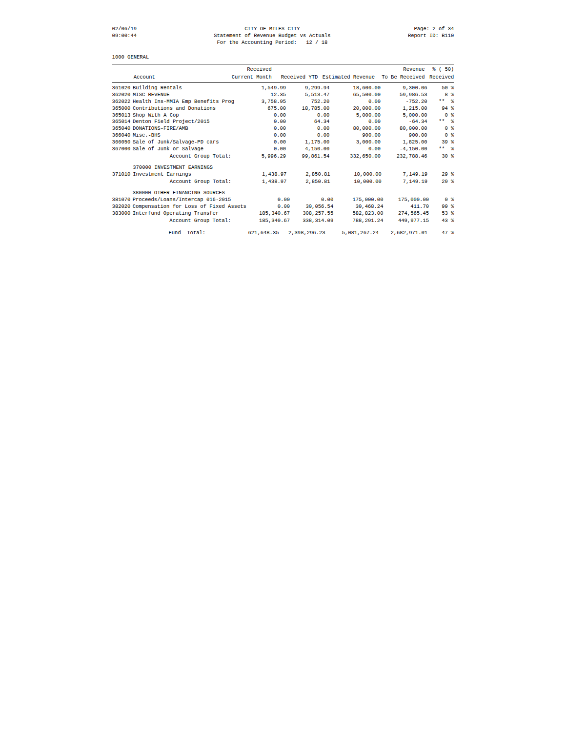02/06/19 09:00:44
CITY OF MILES CITY Statement of Revenue Budget vs Actuals For the Accounting Period: 12 / 18
Page: 2 of 34 Report ID: B110
1000 GENERAL
| | | Received | | | Revenue | % ( 50) |
| | Account | Current Month | Received YTD | Estimated Revenue | To Be Received | Received |
| 361020 | Building Rentals | 1,549.99 | 9,299.94 | 18,600.00 | 9,300.06 | 50 % |
| 362020 | MISC REVENUE | 12.35 | 5,513.47 | 65,500.00 | 59,986.53 | 8 % |
| 362022 | Health Ins-MMIA Emp Benefits Prog | 3,758.95 | 752.20 | 0.00 | -752.20 | ** % |
| 365000 | Contributions and Donations | 675.00 | 18,785.00 | 20,000.00 | 1,215.00 | 94 % |
| 365013 | Shop With A Cop | 0.00 | 0.00 | 5,000.00 | 5,000.00 | 0 % |
| 365014 | Denton Field Project/2015 | 0.00 | 64.34 | 0.00 | -64.34 | ** % |
| 365040 | DONATIONS-FIRE/AMB | 0.00 | 0.00 | 80,000.00 | 80,000.00 | 0 % |
| 366040 | Misc.-BHS | 0.00 | 0.00 | 900.00 | 900.00 | 0 % |
| 366050 | Sale of Junk/Salvage-PD cars | 0.00 | 1,175.00 | 3,000.00 | 1,825.00 | 39 % |
| 367000 | Sale of Junk or Salvage | 0.00 | 4,150.00 | 0.00 | -4,150.00 | ** % |
| | Account Group Total: | 5,996.29 | 99,861.54 | 332,650.00 | 232,788.46 | 30 % |
| | 370000 INVESTMENT EARNINGS | | | | | |
| 371010 | Investment Earnings | 1,438.97 | 2,850.81 | 10,000.00 | 7,149.19 | 29 % |
| | Account Group Total: | 1,438.97 | 2,850.81 | 10,000.00 | 7,149.19 | 29 % |
| | 380000 OTHER FINANCING SOURCES | | | | | |
| 381070 | Proceeds/Loans/Intercap 016-2015 | 0.00 | 0.00 | 175,000.00 | 175,000.00 | 0 % |
| 382020 | Compensation for Loss of Fixed Assets | 0.00 | 30,056.54 | 30,468.24 | 411.70 | 99 % |
| 383000 | Interfund Operating Transfer | 185,340.67 | 308,257.55 | 582,823.00 | 274,565.45 | 53 % |
| | Account Group Total: | 185,340.67 | 338,314.09 | 788,291.24 | 449,977.15 | 43 % |
| | Fund Total: | 621,648.35 | 2,398,296.23 | 5,081,267.24 | 2,682,971.01 | 47 % |